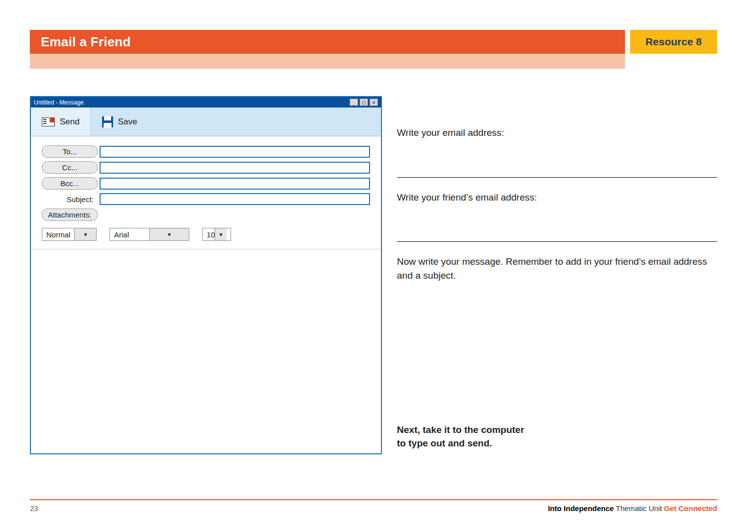Email a Friend
Resource 8
Untitled - Message _ □ ✕
Send
Save
To...
Cc...
Bcc...
Subject:
Attachments:
Normal▼
Arial▼
10▼
Write your email address:
Write your friend’s email address:
Now write your message. Remember to add in your friend’s email address and a subject.
Next, take it to the computer
to type out and send.
23 Into Independence Thematic Unit Get Connected